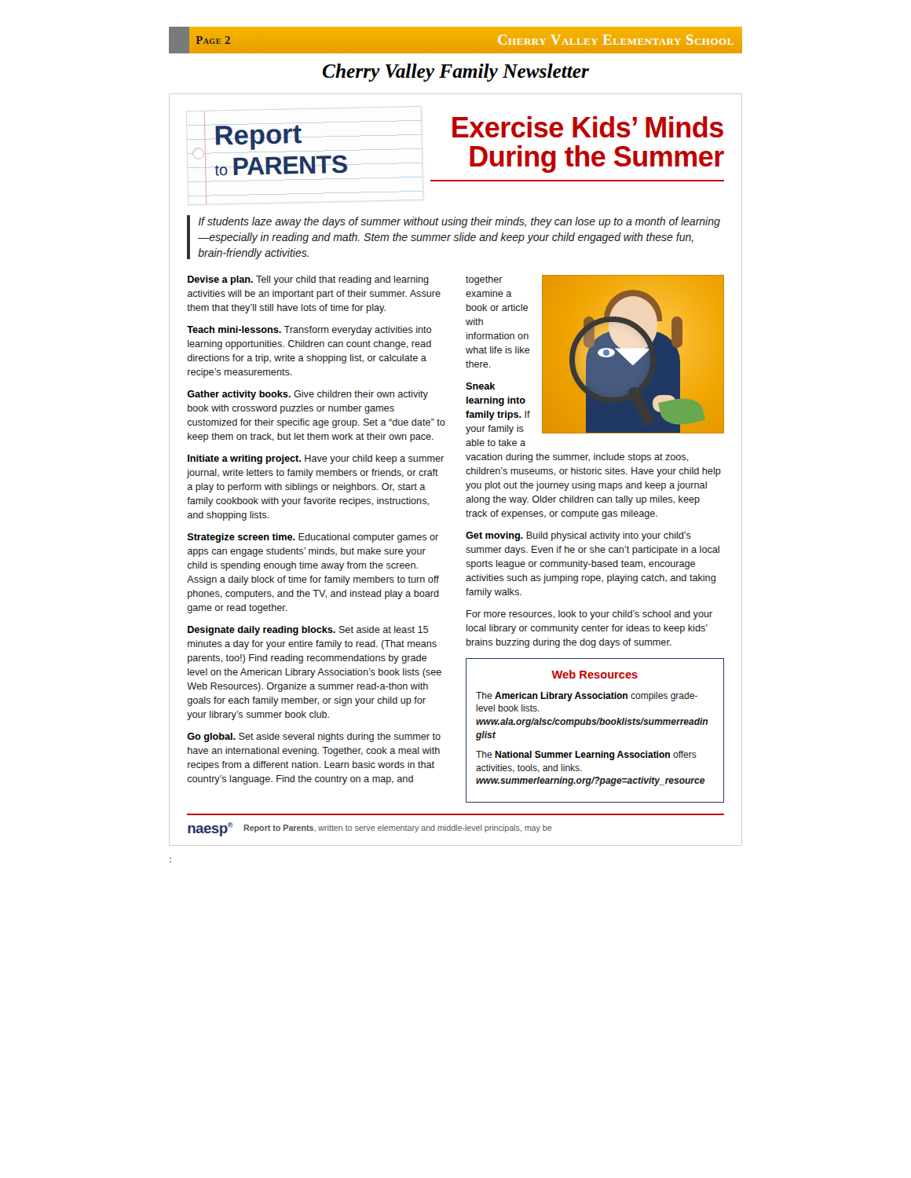Page 2
Cherry Valley Elementary School
Cherry Valley Family Newsletter
Report
to PARENTS
Exercise Kids’ Minds
During the Summer
If students laze away the days of summer without using their minds, they can lose up to a month of learning—especially in reading and math. Stem the summer slide and keep your child engaged with these fun, brain-friendly activities.
Devise a plan. Tell your child that reading and learning activities will be an important part of their summer. Assure them that they’ll still have lots of time for play.
Teach mini-lessons. Transform everyday activities into learning opportunities. Children can count change, read directions for a trip, write a shopping list, or calculate a recipe’s measurements.
Gather activity books. Give children their own activity book with crossword puzzles or number games customized for their specific age group. Set a “due date” to keep them on track, but let them work at their own pace.
Initiate a writing project. Have your child keep a summer journal, write letters to family members or friends, or craft a play to perform with siblings or neighbors. Or, start a family cookbook with your favorite recipes, instructions, and shopping lists.
Strategize screen time. Educational computer games or apps can engage students’ minds, but make sure your child is spending enough time away from the screen. Assign a daily block of time for family members to turn off phones, computers, and the TV, and instead play a board game or read together.
Designate daily reading blocks. Set aside at least 15 minutes a day for your entire family to read. (That means parents, too!) Find reading recommendations by grade level on the American Library Association’s book lists (see Web Resources). Organize a summer read-a-thon with goals for each family member, or sign your child up for your library’s summer book club.
Go global. Set aside several nights during the summer to have an international evening. Together, cook a meal with recipes from a different nation. Learn basic words in that country’s language. Find the country on a map, and together examine a book or article with information on what life is like there.
Sneak learning into family trips. If your family is able to take a vacation during the summer, include stops at zoos, children’s museums, or historic sites. Have your child help you plot out the journey using maps and keep a journal along the way. Older children can tally up miles, keep track of expenses, or compute gas mileage.
Get moving. Build physical activity into your child’s summer days. Even if he or she can’t participate in a local sports league or community-based team, encourage activities such as jumping rope, playing catch, and taking family walks.
For more resources, look to your child’s school and your local library or community center for ideas to keep kids’ brains buzzing during the dog days of summer.
Web Resources
The American Library Association compiles grade-level book lists.
www.ala.org/alsc/compubs/booklists/summerreadinglist
The National Summer Learning Association offers activities, tools, and links.
www.summerlearning.org/?page=activity_resource
naesp®
Report to Parents, written to serve elementary and middle-level principals, may be
: